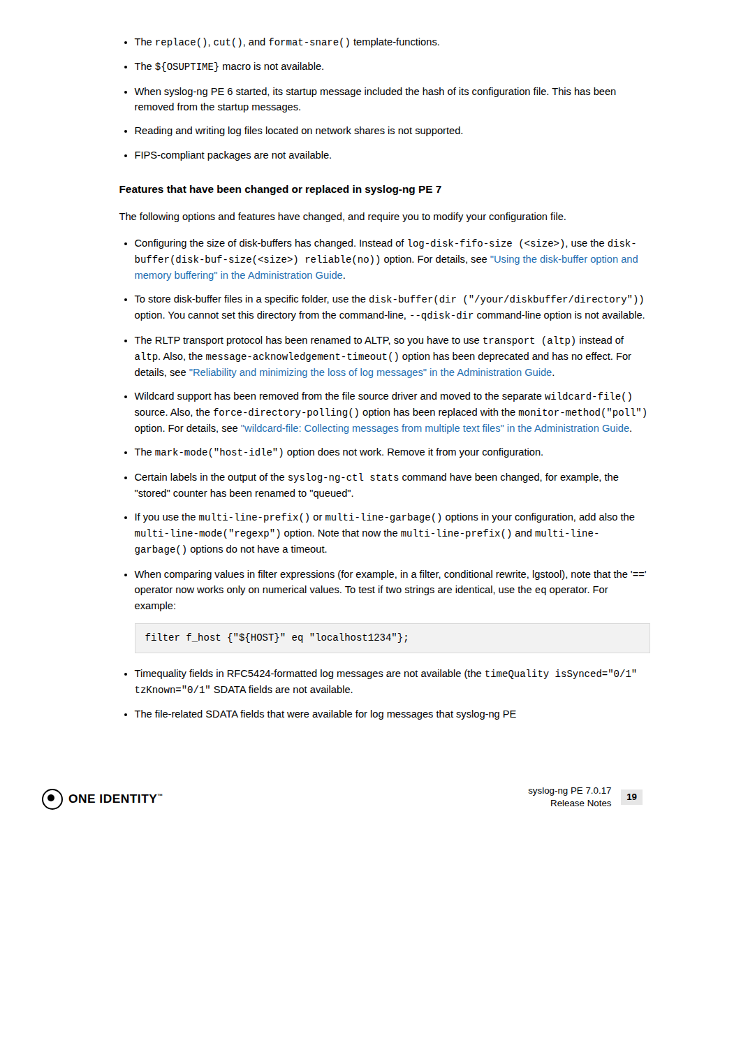The replace(), cut(), and format-snare() template-functions.
The ${OSUPTIME} macro is not available.
When syslog-ng PE 6 started, its startup message included the hash of its configuration file. This has been removed from the startup messages.
Reading and writing log files located on network shares is not supported.
FIPS-compliant packages are not available.
Features that have been changed or replaced in syslog-ng PE 7
The following options and features have changed, and require you to modify your configuration file.
Configuring the size of disk-buffers has changed. Instead of log-disk-fifo-size (<size>), use the disk-buffer(disk-buf-size(<size>) reliable(no)) option. For details, see "Using the disk-buffer option and memory buffering" in the Administration Guide.
To store disk-buffer files in a specific folder, use the disk-buffer(dir ("/your/diskbuffer/directory")) option. You cannot set this directory from the command-line, --qdisk-dir command-line option is not available.
The RLTP transport protocol has been renamed to ALTP, so you have to use transport (altp) instead of altp. Also, the message-acknowledgement-timeout() option has been deprecated and has no effect. For details, see "Reliability and minimizing the loss of log messages" in the Administration Guide.
Wildcard support has been removed from the file source driver and moved to the separate wildcard-file() source. Also, the force-directory-polling() option has been replaced with the monitor-method("poll") option. For details, see "wildcard-file: Collecting messages from multiple text files" in the Administration Guide.
The mark-mode("host-idle") option does not work. Remove it from your configuration.
Certain labels in the output of the syslog-ng-ctl stats command have been changed, for example, the "stored" counter has been renamed to "queued".
If you use the multi-line-prefix() or multi-line-garbage() options in your configuration, add also the multi-line-mode("regexp") option. Note that now the multi-line-prefix() and multi-line-garbage() options do not have a timeout.
When comparing values in filter expressions (for example, in a filter, conditional rewrite, lgstool), note that the '==' operator now works only on numerical values. To test if two strings are identical, use the eq operator. For example:
filter f_host {"${HOST}" eq "localhost1234"};
Timequality fields in RFC5424-formatted log messages are not available (the timeQuality isSynced="0/1" tzKnown="0/1" SDATA fields are not available.
The file-related SDATA fields that were available for log messages that syslog-ng PE
ONE IDENTITY™
syslog-ng PE 7.0.17
Release Notes 19